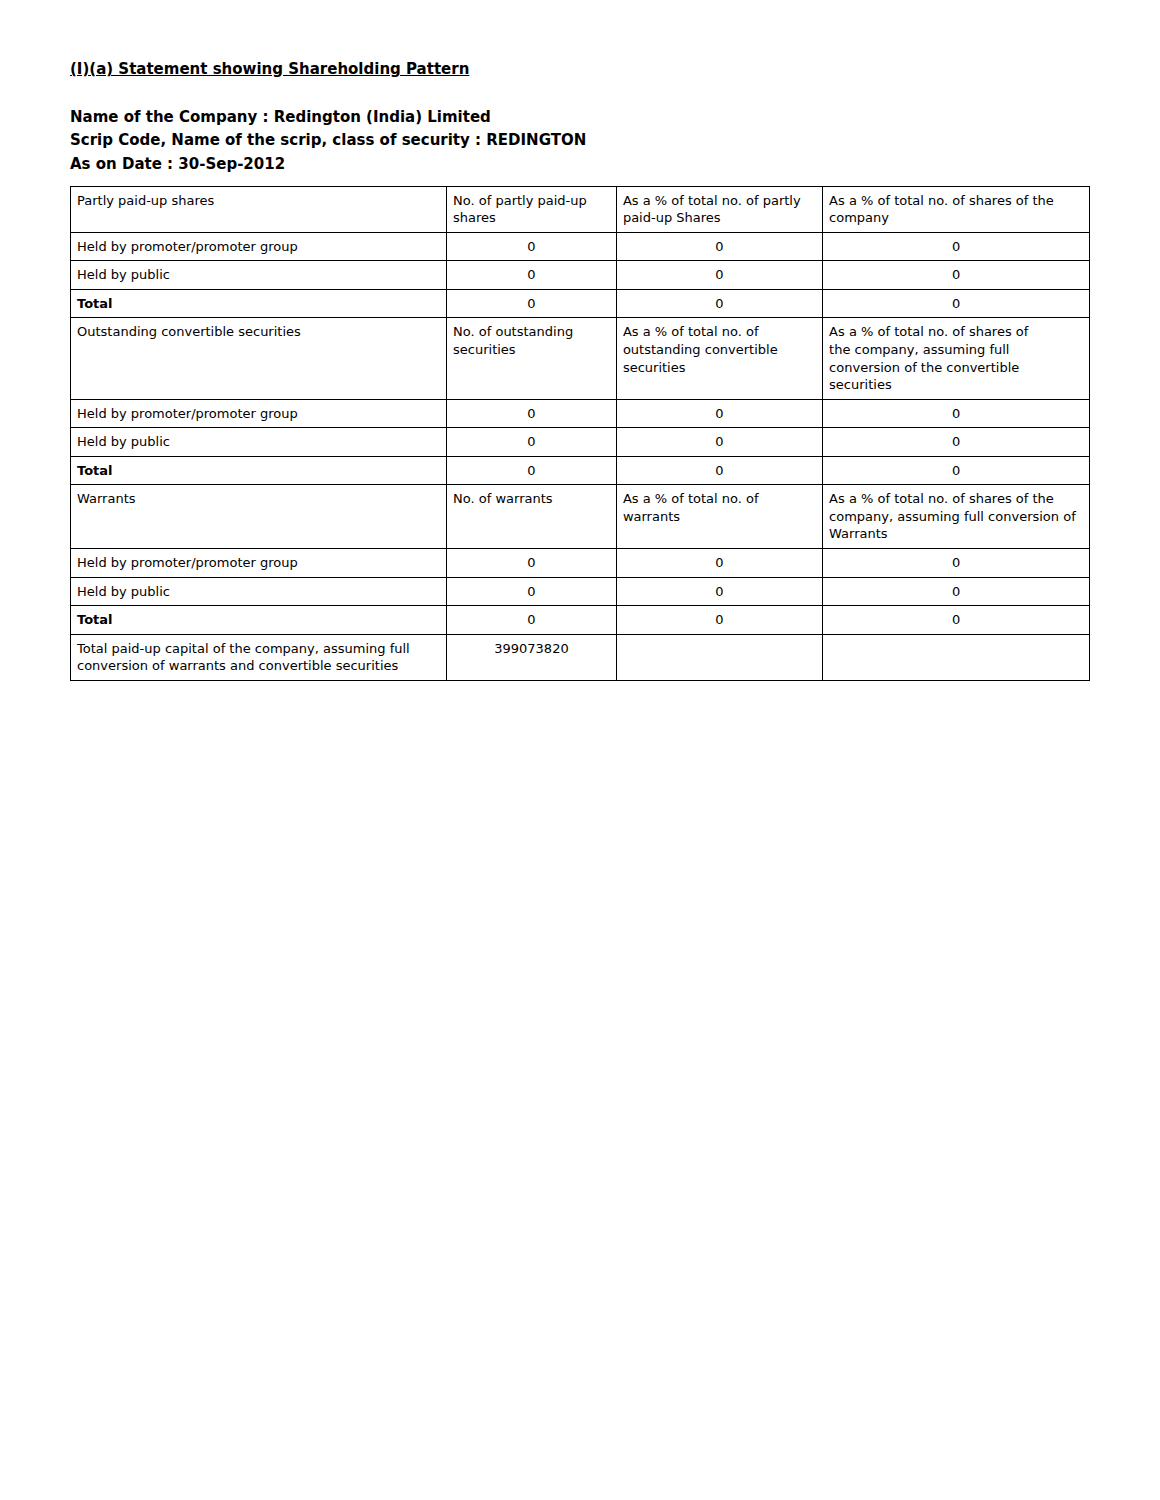(I)(a) Statement showing Shareholding Pattern
Name of the Company : Redington (India) Limited
Scrip Code, Name of the scrip, class of security : REDINGTON
As on Date : 30-Sep-2012
| Partly paid-up shares | No. of partly paid-up shares | As a % of total no. of partly paid-up Shares | As a % of total no. of shares of the company |
| Held by promoter/promoter group | 0 | 0 | 0 |
| Held by public | 0 | 0 | 0 |
| Total | 0 | 0 | 0 |
| Outstanding convertible securities | No. of outstanding securities | As a % of total no. of outstanding convertible securities | As a % of total no. of shares of the company, assuming full conversion of the convertible securities |
| Held by promoter/promoter group | 0 | 0 | 0 |
| Held by public | 0 | 0 | 0 |
| Total | 0 | 0 | 0 |
| Warrants | No. of warrants | As a % of total no. of warrants | As a % of total no. of shares of the company, assuming full conversion of Warrants |
| Held by promoter/promoter group | 0 | 0 | 0 |
| Held by public | 0 | 0 | 0 |
| Total | 0 | 0 | 0 |
| Total paid-up capital of the company, assuming full conversion of warrants and convertible securities | 399073820 | | |